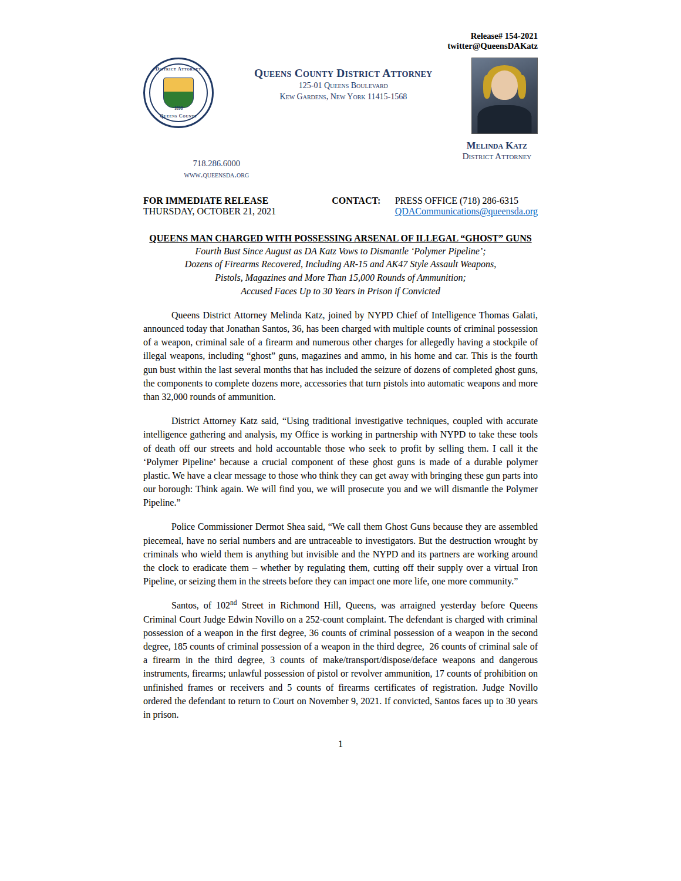Release# 154-2021
twitter@QueensDAKatz
District Attorney
1898
Queens County
Queens County District Attorney
125-01 Queens Boulevard
Kew Gardens, New York 11415-1568
Melinda Katz
District Attorney
718.286.6000
www.queensda.org
| FOR IMMEDIATE RELEASE | CONTACT: | PRESS OFFICE (718) 286-6315 |
| THURSDAY, OCTOBER 21, 2021 | | QDACommunications@queensda.org |
QUEENS MAN CHARGED WITH POSSESSING ARSENAL OF ILLEGAL “GHOST” GUNS
Fourth Bust Since August as DA Katz Vows to Dismantle ‘Polymer Pipeline’;
Dozens of Firearms Recovered, Including AR-15 and AK47 Style Assault Weapons,
Pistols, Magazines and More Than 15,000 Rounds of Ammunition;
Accused Faces Up to 30 Years in Prison if Convicted
Queens District Attorney Melinda Katz, joined by NYPD Chief of Intelligence Thomas Galati, announced today that Jonathan Santos, 36, has been charged with multiple counts of criminal possession of a weapon, criminal sale of a firearm and numerous other charges for allegedly having a stockpile of illegal weapons, including “ghost” guns, magazines and ammo, in his home and car. This is the fourth gun bust within the last several months that has included the seizure of dozens of completed ghost guns, the components to complete dozens more, accessories that turn pistols into automatic weapons and more than 32,000 rounds of ammunition.
District Attorney Katz said, “Using traditional investigative techniques, coupled with accurate intelligence gathering and analysis, my Office is working in partnership with NYPD to take these tools of death off our streets and hold accountable those who seek to profit by selling them. I call it the ‘Polymer Pipeline’ because a crucial component of these ghost guns is made of a durable polymer plastic. We have a clear message to those who think they can get away with bringing these gun parts into our borough: Think again. We will find you, we will prosecute you and we will dismantle the Polymer Pipeline.”
Police Commissioner Dermot Shea said, “We call them Ghost Guns because they are assembled piecemeal, have no serial numbers and are untraceable to investigators. But the destruction wrought by criminals who wield them is anything but invisible and the NYPD and its partners are working around the clock to eradicate them – whether by regulating them, cutting off their supply over a virtual Iron Pipeline, or seizing them in the streets before they can impact one more life, one more community.”
Santos, of 102nd Street in Richmond Hill, Queens, was arraigned yesterday before Queens Criminal Court Judge Edwin Novillo on a 252-count complaint. The defendant is charged with criminal possession of a weapon in the first degree, 36 counts of criminal possession of a weapon in the second degree, 185 counts of criminal possession of a weapon in the third degree, 26 counts of criminal sale of a firearm in the third degree, 3 counts of make/transport/dispose/deface weapons and dangerous instruments, firearms; unlawful possession of pistol or revolver ammunition, 17 counts of prohibition on unfinished frames or receivers and 5 counts of firearms certificates of registration. Judge Novillo ordered the defendant to return to Court on November 9, 2021. If convicted, Santos faces up to 30 years in prison.
1